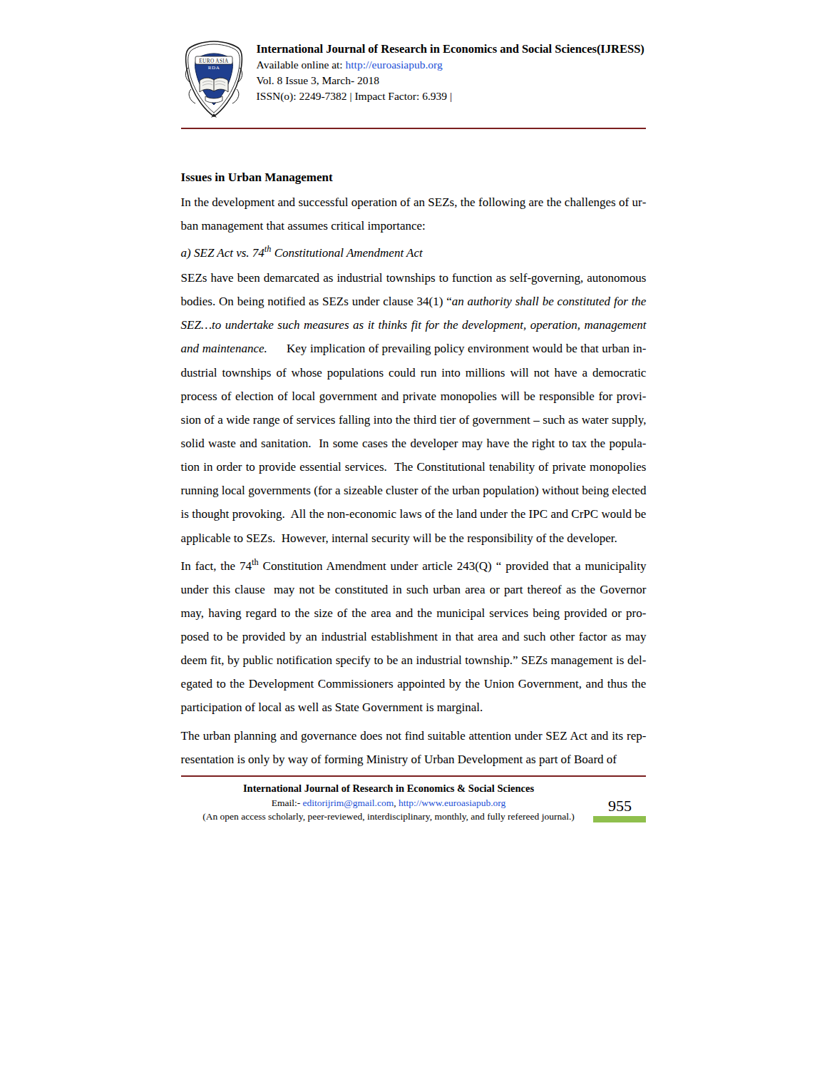EURO ASIA RDA
International Journal of Research in Economics and Social Sciences(IJRESS)
Available online at: http://euroasiapub.org
Vol. 8 Issue 3, March- 2018
ISSN(o): 2249-7382 | Impact Factor: 6.939 |
Issues in Urban Management
In the development and successful operation of an SEZs, the following are the challenges of urban management that assumes critical importance:
a) SEZ Act vs. 74th Constitutional Amendment Act
SEZs have been demarcated as industrial townships to function as self-governing, autonomous bodies. On being notified as SEZs under clause 34(1) “an authority shall be constituted for the SEZ…to undertake such measures as it thinks fit for the development, operation, management and maintenance. Key implication of prevailing policy environment would be that urban industrial townships of whose populations could run into millions will not have a democratic process of election of local government and private monopolies will be responsible for provision of a wide range of services falling into the third tier of government – such as water supply, solid waste and sanitation. In some cases the developer may have the right to tax the population in order to provide essential services. The Constitutional tenability of private monopolies running local governments (for a sizeable cluster of the urban population) without being elected is thought provoking. All the non-economic laws of the land under the IPC and CrPC would be applicable to SEZs. However, internal security will be the responsibility of the developer.
In fact, the 74th Constitution Amendment under article 243(Q) “ provided that a municipality under this clause may not be constituted in such urban area or part thereof as the Governor may, having regard to the size of the area and the municipal services being provided or proposed to be provided by an industrial establishment in that area and such other factor as may deem fit, by public notification specify to be an industrial township.” SEZs management is delegated to the Development Commissioners appointed by the Union Government, and thus the participation of local as well as State Government is marginal.
The urban planning and governance does not find suitable attention under SEZ Act and its representation is only by way of forming Ministry of Urban Development as part of Board of
International Journal of Research in Economics & Social Sciences
Email:- editorijrim@gmail.com, http://www.euroasiapub.org
(An open access scholarly, peer-reviewed, interdisciplinary, monthly, and fully refereed journal.)
955